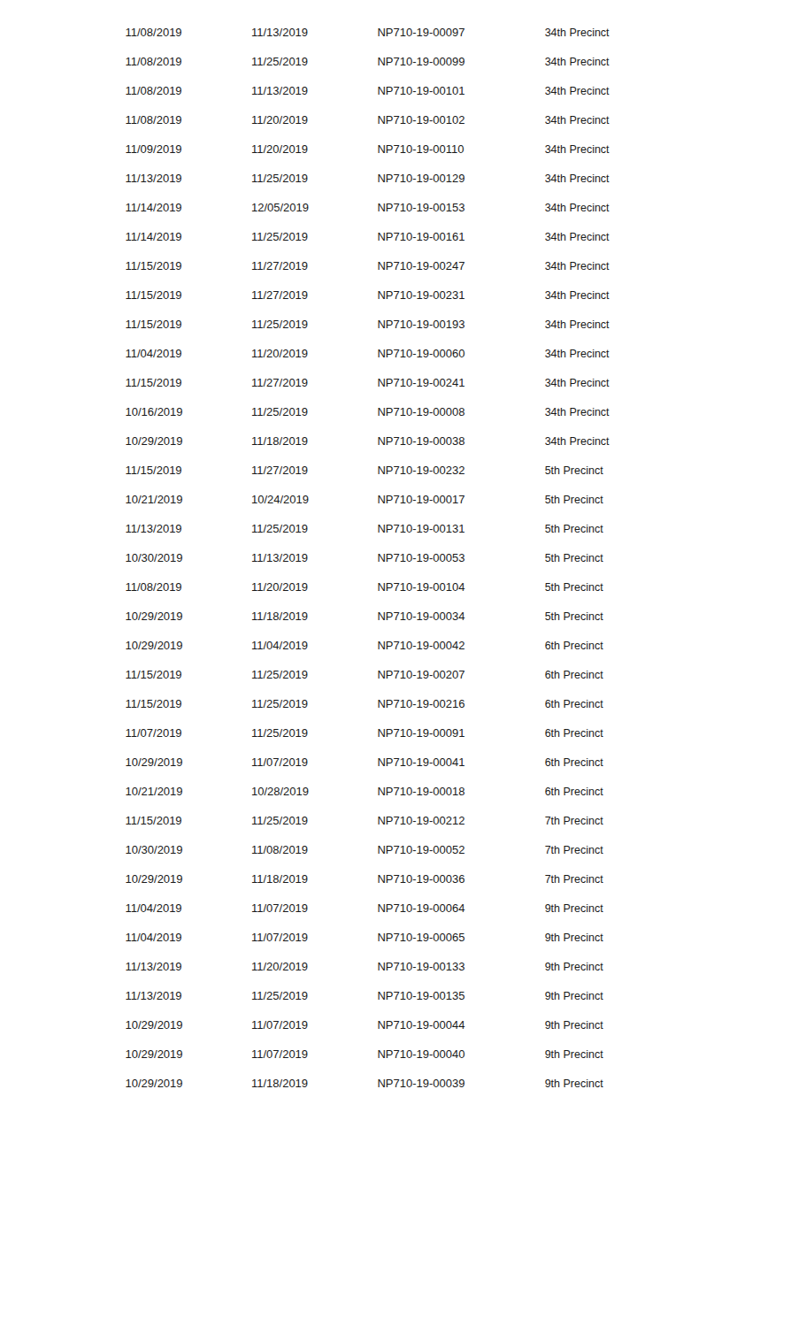| 11/08/2019 | 11/13/2019 | NP710-19-00097 | 34th Precinct |
| 11/08/2019 | 11/25/2019 | NP710-19-00099 | 34th Precinct |
| 11/08/2019 | 11/13/2019 | NP710-19-00101 | 34th Precinct |
| 11/08/2019 | 11/20/2019 | NP710-19-00102 | 34th Precinct |
| 11/09/2019 | 11/20/2019 | NP710-19-00110 | 34th Precinct |
| 11/13/2019 | 11/25/2019 | NP710-19-00129 | 34th Precinct |
| 11/14/2019 | 12/05/2019 | NP710-19-00153 | 34th Precinct |
| 11/14/2019 | 11/25/2019 | NP710-19-00161 | 34th Precinct |
| 11/15/2019 | 11/27/2019 | NP710-19-00247 | 34th Precinct |
| 11/15/2019 | 11/27/2019 | NP710-19-00231 | 34th Precinct |
| 11/15/2019 | 11/25/2019 | NP710-19-00193 | 34th Precinct |
| 11/04/2019 | 11/20/2019 | NP710-19-00060 | 34th Precinct |
| 11/15/2019 | 11/27/2019 | NP710-19-00241 | 34th Precinct |
| 10/16/2019 | 11/25/2019 | NP710-19-00008 | 34th Precinct |
| 10/29/2019 | 11/18/2019 | NP710-19-00038 | 34th Precinct |
| 11/15/2019 | 11/27/2019 | NP710-19-00232 | 5th Precinct |
| 10/21/2019 | 10/24/2019 | NP710-19-00017 | 5th Precinct |
| 11/13/2019 | 11/25/2019 | NP710-19-00131 | 5th Precinct |
| 10/30/2019 | 11/13/2019 | NP710-19-00053 | 5th Precinct |
| 11/08/2019 | 11/20/2019 | NP710-19-00104 | 5th Precinct |
| 10/29/2019 | 11/18/2019 | NP710-19-00034 | 5th Precinct |
| 10/29/2019 | 11/04/2019 | NP710-19-00042 | 6th Precinct |
| 11/15/2019 | 11/25/2019 | NP710-19-00207 | 6th Precinct |
| 11/15/2019 | 11/25/2019 | NP710-19-00216 | 6th Precinct |
| 11/07/2019 | 11/25/2019 | NP710-19-00091 | 6th Precinct |
| 10/29/2019 | 11/07/2019 | NP710-19-00041 | 6th Precinct |
| 10/21/2019 | 10/28/2019 | NP710-19-00018 | 6th Precinct |
| 11/15/2019 | 11/25/2019 | NP710-19-00212 | 7th Precinct |
| 10/30/2019 | 11/08/2019 | NP710-19-00052 | 7th Precinct |
| 10/29/2019 | 11/18/2019 | NP710-19-00036 | 7th Precinct |
| 11/04/2019 | 11/07/2019 | NP710-19-00064 | 9th Precinct |
| 11/04/2019 | 11/07/2019 | NP710-19-00065 | 9th Precinct |
| 11/13/2019 | 11/20/2019 | NP710-19-00133 | 9th Precinct |
| 11/13/2019 | 11/25/2019 | NP710-19-00135 | 9th Precinct |
| 10/29/2019 | 11/07/2019 | NP710-19-00044 | 9th Precinct |
| 10/29/2019 | 11/07/2019 | NP710-19-00040 | 9th Precinct |
| 10/29/2019 | 11/18/2019 | NP710-19-00039 | 9th Precinct |